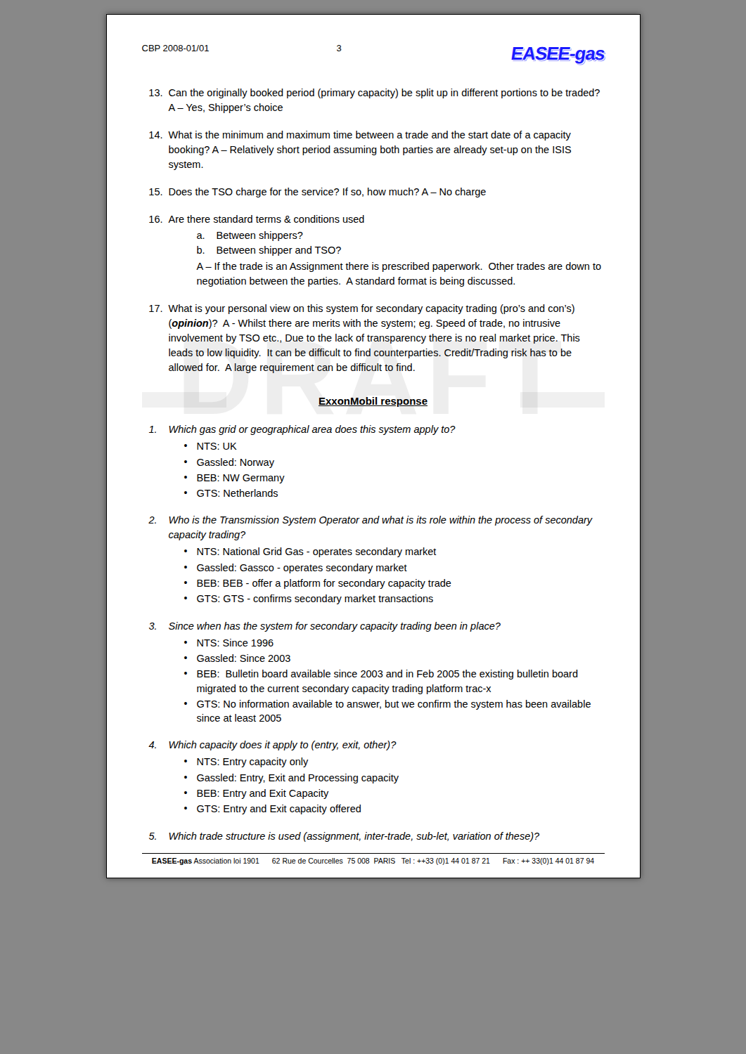DRAFT
CBP 2008-01/01
3
EASEE-gas
Can the originally booked period (primary capacity) be split up in different portions to be traded? A – Yes, Shipper’s choice
What is the minimum and maximum time between a trade and the start date of a capacity booking? A – Relatively short period assuming both parties are already set-up on the ISIS system.
Does the TSO charge for the service? If so, how much? A – No charge
Are there standard terms & conditions used
Between shippers?
Between shipper and TSO?
A – If the trade is an Assignment there is prescribed paperwork. Other trades are down to negotiation between the parties. A standard format is being discussed.
What is your personal view on this system for secondary capacity trading (pro’s and con’s) (opinion)? A - Whilst there are merits with the system; eg. Speed of trade, no intrusive involvement by TSO etc., Due to the lack of transparency there is no real market price. This leads to low liquidity. It can be difficult to find counterparties. Credit/Trading risk has to be allowed for. A large requirement can be difficult to find.
ExxonMobil response
Which gas grid or geographical area does this system apply to?
NTS: UK
Gassled: Norway
BEB: NW Germany
GTS: Netherlands
Who is the Transmission System Operator and what is its role within the process of secondary capacity trading?
NTS: National Grid Gas - operates secondary market
Gassled: Gassco - operates secondary market
BEB: BEB - offer a platform for secondary capacity trade
GTS: GTS - confirms secondary market transactions
Since when has the system for secondary capacity trading been in place?
NTS: Since 1996
Gassled: Since 2003
BEB: Bulletin board available since 2003 and in Feb 2005 the existing bulletin board migrated to the current secondary capacity trading platform trac-x
GTS: No information available to answer, but we confirm the system has been available since at least 2005
Which capacity does it apply to (entry, exit, other)?
NTS: Entry capacity only
Gassled: Entry, Exit and Processing capacity
BEB: Entry and Exit Capacity
GTS: Entry and Exit capacity offered
Which trade structure is used (assignment, inter-trade, sub-let, variation of these)?
EASEE-gas Association loi 1901 62 Rue de Courcelles 75 008 PARIS Tel : ++33 (0)1 44 01 87 21 Fax : ++ 33(0)1 44 01 87 94